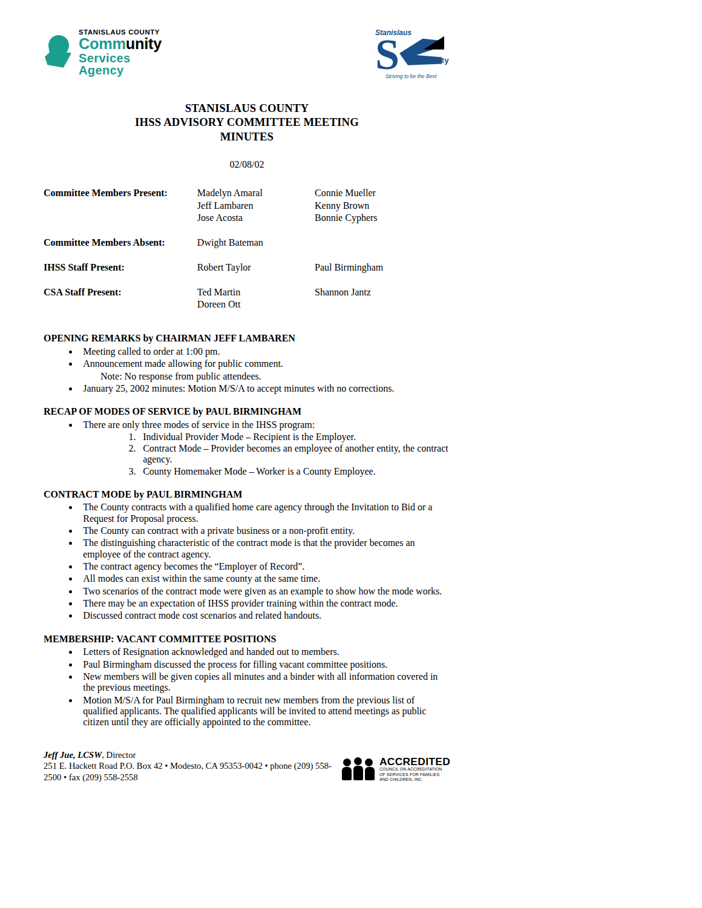STANISLAUS COUNTY
Community
Services
Agency
Stanislaus
S
County
Striving to be the Best
STANISLAUS COUNTY
IHSS ADVISORY COMMITTEE MEETING
MINUTES
02/08/02
| Committee Members Present: | Madelyn Amaral | Connie Mueller |
| | Jeff Lambaren | Kenny Brown |
| | Jose Acosta | Bonnie Cyphers |
| Committee Members Absent: | Dwight Bateman | |
| IHSS Staff Present: | Robert Taylor | Paul Birmingham |
| CSA Staff Present: | Ted Martin | Shannon Jantz |
| | Doreen Ott | |
OPENING REMARKS by CHAIRMAN JEFF LAMBAREN
Meeting called to order at 1:00 pm.
Announcement made allowing for public comment.
Note: No response from public attendees.
January 25, 2002 minutes: Motion M/S/A to accept minutes with no corrections.
RECAP OF MODES OF SERVICE by PAUL BIRMINGHAM
There are only three modes of service in the IHSS program:
Individual Provider Mode – Recipient is the Employer.
Contract Mode – Provider becomes an employee of another entity, the contract agency.
County Homemaker Mode – Worker is a County Employee.
CONTRACT MODE by PAUL BIRMINGHAM
The County contracts with a qualified home care agency through the Invitation to Bid or a Request for Proposal process.
The County can contract with a private business or a non-profit entity.
The distinguishing characteristic of the contract mode is that the provider becomes an employee of the contract agency.
The contract agency becomes the “Employer of Record”.
All modes can exist within the same county at the same time.
Two scenarios of the contract mode were given as an example to show how the mode works.
There may be an expectation of IHSS provider training within the contract mode.
Discussed contract mode cost scenarios and related handouts.
MEMBERSHIP: VACANT COMMITTEE POSITIONS
Letters of Resignation acknowledged and handed out to members.
Paul Birmingham discussed the process for filling vacant committee positions.
New members will be given copies all minutes and a binder with all information covered in the previous meetings.
Motion M/S/A for Paul Birmingham to recruit new members from the previous list of qualified applicants. The qualified applicants will be invited to attend meetings as public citizen until they are officially appointed to the committee.
Jeff Jue, LCSW, Director
251 E. Hackett Road P.O. Box 42 • Modesto, CA 95353-0042 • phone (209) 558-2500 • fax (209) 558-2558
ACCREDITED
Council on Accreditation
of Services for Families
and Children, Inc.